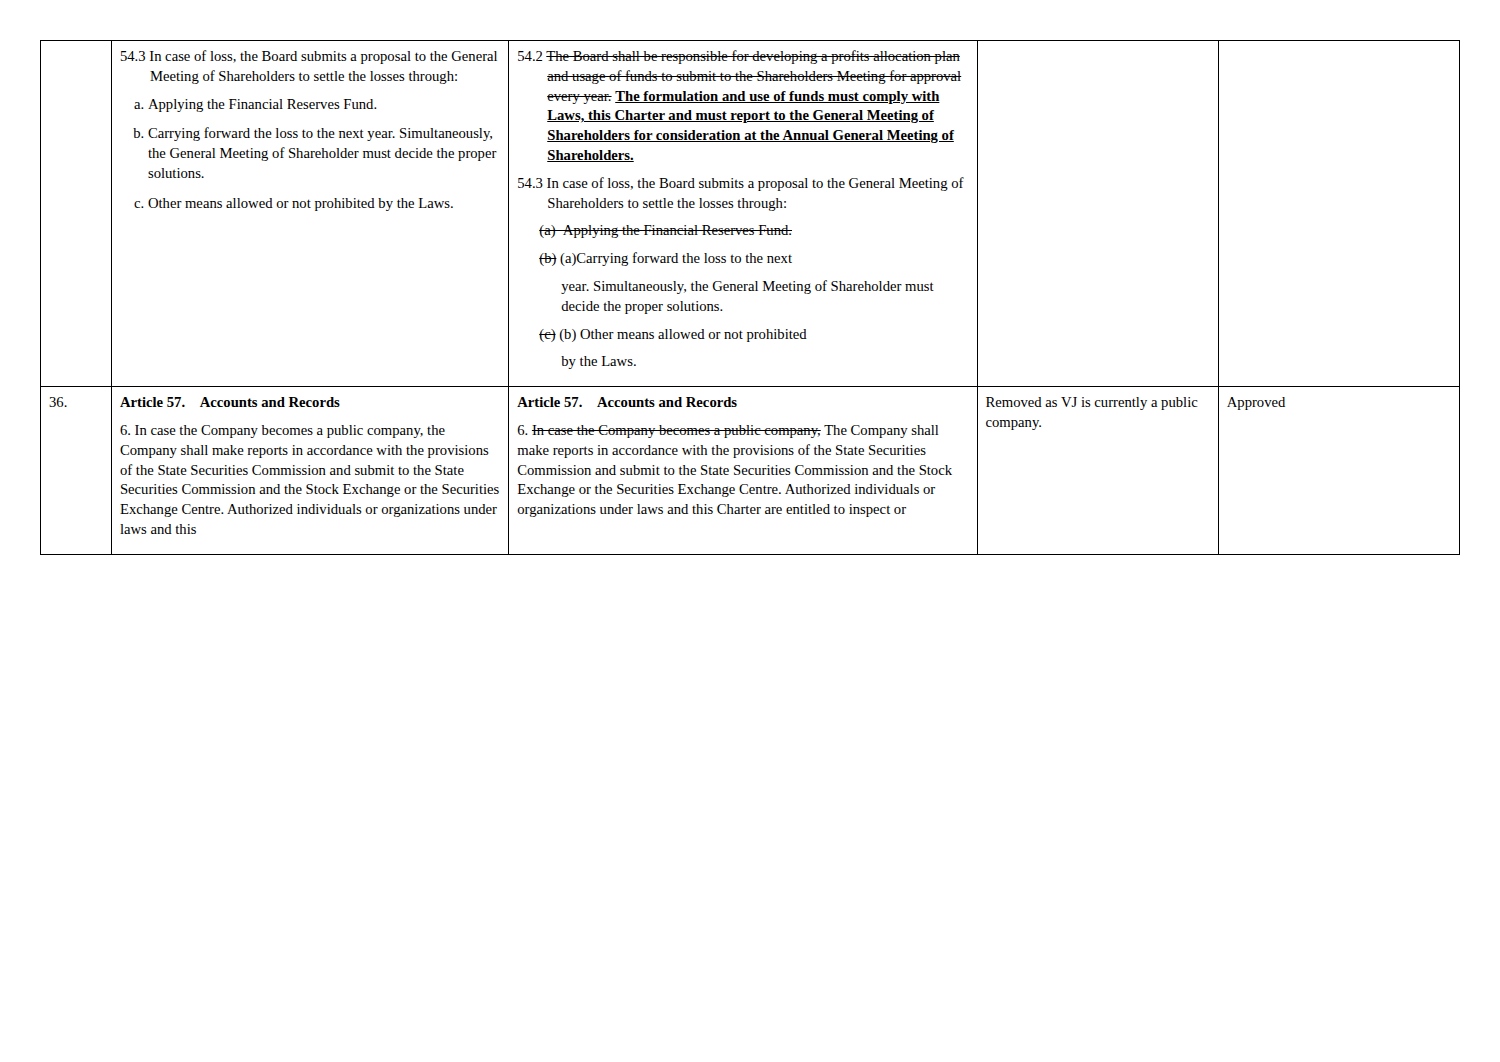| | 54.3 In case of loss, the Board submits a proposal to the General Meeting of Shareholders to settle the losses through: Applying the Financial Reserves Fund. Carrying forward the loss to the next year. Simultaneously, the General Meeting of Shareholder must decide the proper solutions. Other means allowed or not prohibited by the Laws. | 54.2 The Board shall be responsible for developing a profits allocation plan and usage of funds to submit to the Shareholders Meeting for approval every year. The formulation and use of funds must comply with Laws, this Charter and must report to the General Meeting of Shareholders for consideration at the Annual General Meeting of Shareholders. 54.3 In case of loss, the Board submits a proposal to the General Meeting of Shareholders to settle the losses through: (a) Applying the Financial Reserves Fund. (b) (a)Carrying forward the loss to the next year. Simultaneously, the General Meeting of Shareholder must decide the proper solutions. (c) (b) Other means allowed or not prohibited by the Laws. | | |
| 36. | Article 57. Accounts and Records 6. In case the Company becomes a public company, the Company shall make reports in accordance with the provisions of the State Securities Commission and submit to the State Securities Commission and the Stock Exchange or the Securities Exchange Centre. Authorized individuals or organizations under laws and this | Article 57. Accounts and Records 6. In case the Company becomes a public company, The Company shall make reports in accordance with the provisions of the State Securities Commission and submit to the State Securities Commission and the Stock Exchange or the Securities Exchange Centre. Authorized individuals or organizations under laws and this Charter are entitled to inspect or | Removed as VJ is currently a public company. | Approved |